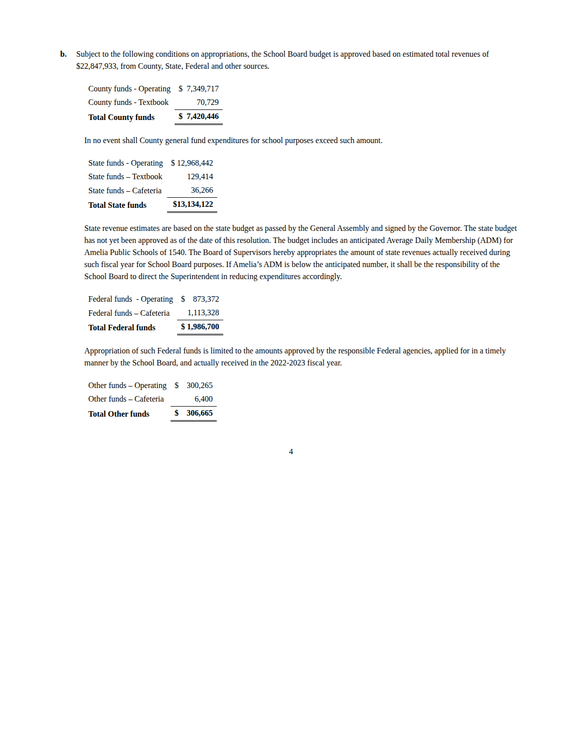b.
Subject to the following conditions on appropriations, the School Board budget is approved based on estimated total revenues of $22,847,933, from County, State, Federal and other sources.
| County funds - Operating | $ 7,349,717 |
| County funds - Textbook | 70,729 |
| Total County funds | $ 7,420,446 |
In no event shall County general fund expenditures for school purposes exceed such amount.
| State funds - Operating | $ 12,968,442 |
| State funds – Textbook | 129,414 |
| State funds – Cafeteria | 36,266 |
| Total State funds | $13,134,122 |
State revenue estimates are based on the state budget as passed by the General Assembly and signed by the Governor. The state budget has not yet been approved as of the date of this resolution. The budget includes an anticipated Average Daily Membership (ADM) for Amelia Public Schools of 1540. The Board of Supervisors hereby appropriates the amount of state revenues actually received during such fiscal year for School Board purposes. If Amelia’s ADM is below the anticipated number, it shall be the responsibility of the School Board to direct the Superintendent in reducing expenditures accordingly.
| Federal funds - Operating | $ 873,372 |
| Federal funds – Cafeteria | 1,113,328 |
| Total Federal funds | $ 1,986,700 |
Appropriation of such Federal funds is limited to the amounts approved by the responsible Federal agencies, applied for in a timely manner by the School Board, and actually received in the 2022-2023 fiscal year.
| Other funds – Operating | $ 300,265 |
| Other funds – Cafeteria | 6,400 |
| Total Other funds | $ 306,665 |
4